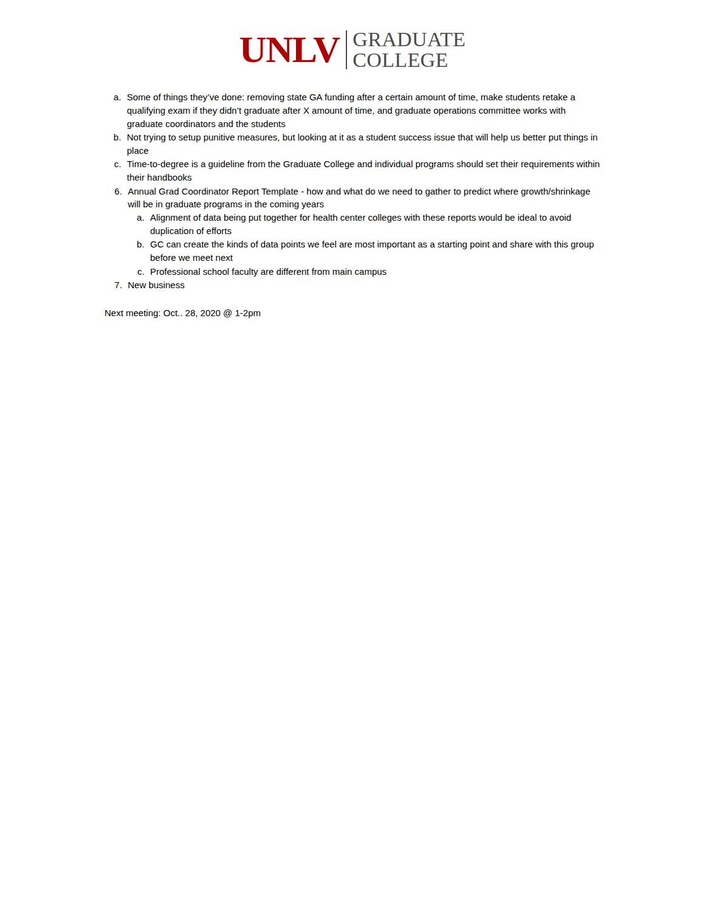UNLV GRADUATE
COLLEGE
Some of things they’ve done: removing state GA funding after a certain amount of time, make students retake a qualifying exam if they didn’t graduate after X amount of time, and graduate operations committee works with graduate coordinators and the students
Not trying to setup punitive measures, but looking at it as a student success issue that will help us better put things in place
Time-to-degree is a guideline from the Graduate College and individual programs should set their requirements within their handbooks
Annual Grad Coordinator Report Template - how and what do we need to gather to predict where growth/shrinkage will be in graduate programs in the coming years
Alignment of data being put together for health center colleges with these reports would be ideal to avoid duplication of efforts
GC can create the kinds of data points we feel are most important as a starting point and share with this group before we meet next
Professional school faculty are different from main campus
New business
Next meeting: Oct.. 28, 2020 @ 1-2pm